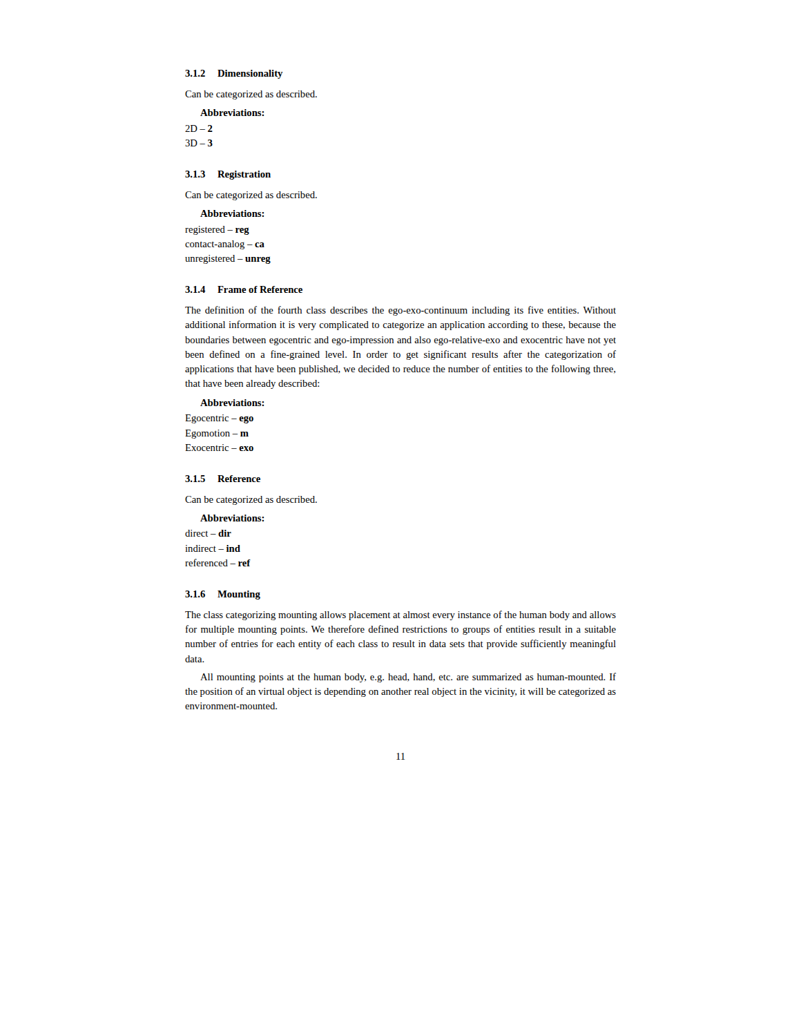3.1.2 Dimensionality
Can be categorized as described.
Abbreviations:
2D – 2
3D – 3
3.1.3 Registration
Can be categorized as described.
Abbreviations:
registered – reg
contact-analog – ca
unregistered – unreg
3.1.4 Frame of Reference
The definition of the fourth class describes the ego-exo-continuum including its five entities. Without additional information it is very complicated to categorize an application according to these, because the boundaries between egocentric and ego-impression and also ego-relative-exo and exocentric have not yet been defined on a fine-grained level. In order to get significant results after the categorization of applications that have been published, we decided to reduce the number of entities to the following three, that have been already described:
Abbreviations:
Egocentric – ego
Egomotion – m
Exocentric – exo
3.1.5 Reference
Can be categorized as described.
Abbreviations:
direct – dir
indirect – ind
referenced – ref
3.1.6 Mounting
The class categorizing mounting allows placement at almost every instance of the human body and allows for multiple mounting points. We therefore defined restrictions to groups of entities result in a suitable number of entries for each entity of each class to result in data sets that provide sufficiently meaningful data.
All mounting points at the human body, e.g. head, hand, etc. are summarized as human-mounted. If the position of an virtual object is depending on another real object in the vicinity, it will be categorized as environment-mounted.
11